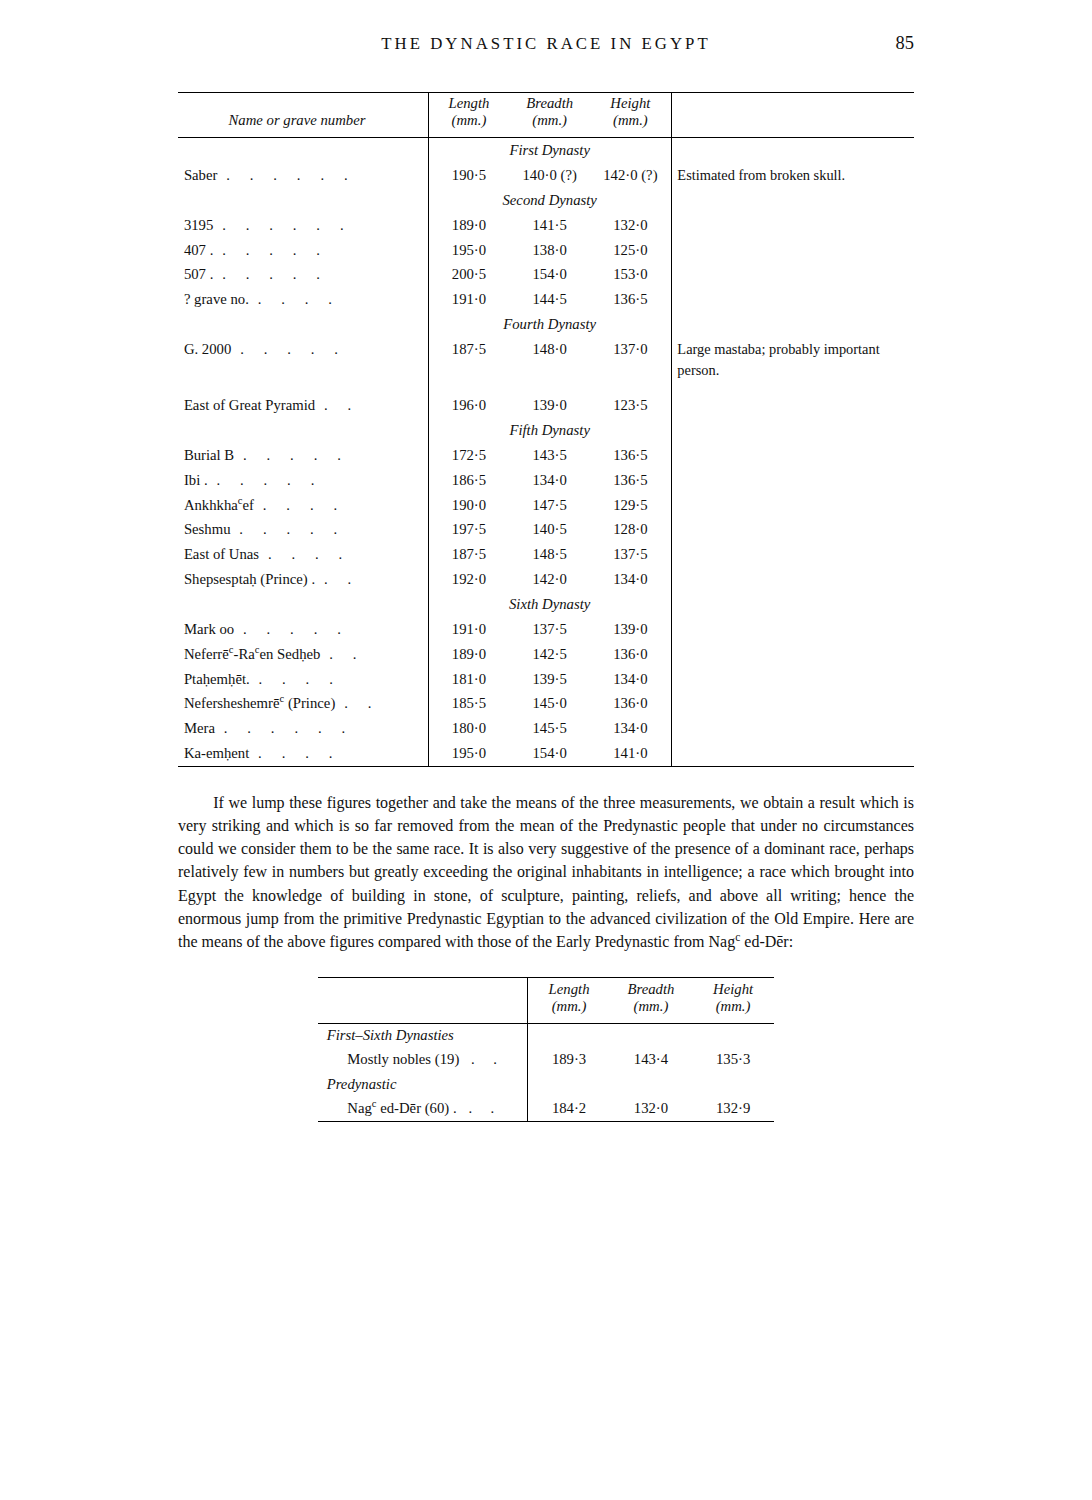The Dynastic Race in Egypt
85
Cranial measurements of dynastic skulls
| Name or grave number | Length (mm.) | Breadth (mm.) | Height (mm.) | |
| --- | --- | --- | --- | --- |
| | First Dynasty | |
| Saber . . . . . . | 190·5 | 140·0 (?) | 142·0 (?) | Estimated from broken skull. |
| | Second Dynasty | |
| 3195 . . . . . . | 189·0 | 141·5 | 132·0 | |
| 407 . . . . . . | 195·0 | 138·0 | 125·0 | |
| 507 . . . . . . | 200·5 | 154·0 | 153·0 | |
| ? grave no. . . . . | 191·0 | 144·5 | 136·5 | |
| | Fourth Dynasty | |
| G. 2000 . . . . . | 187·5 | 148·0 | 137·0 | Large mastaba; probably important person. |
| East of Great Pyramid . . | 196·0 | 139·0 | 123·5 | |
| | Fifth Dynasty | |
| Burial B . . . . . | 172·5 | 143·5 | 136·5 | |
| Ibi . . . . . . | 186·5 | 134·0 | 136·5 | |
| Ankhkha c ef . . . . | 190·0 | 147·5 | 129·5 | |
| Seshmu . . . . . | 197·5 | 140·5 | 128·0 | |
| East of Unas . . . . | 187·5 | 148·5 | 137·5 | |
| Shepsesptaḥ (Prince) . . . | 192·0 | 142·0 | 134·0 | |
| | Sixth Dynasty | |
| Mark oo . . . . . | 191·0 | 137·5 | 139·0 | |
| Neferrē c -Ra c en Sedḥeb . . | 189·0 | 142·5 | 136·0 | |
| Ptaḥemḥēt. . . . . | 181·0 | 139·5 | 134·0 | |
| Nefersheshemrē c (Prince) . . | 185·5 | 145·0 | 136·0 | |
| Mera . . . . . . | 180·0 | 145·5 | 134·0 | |
| Ka-emḥent . . . . | 195·0 | 154·0 | 141·0 | |
If we lump these figures together and take the means of the three measurements, we obtain a result which is very striking and which is so far removed from the mean of the Predynastic people that under no circumstances could we consider them to be the same race. It is also very suggestive of the presence of a dominant race, perhaps relatively few in numbers but greatly exceeding the original inhabitants in intelligence; a race which brought into Egypt the knowledge of building in stone, of sculpture, painting, reliefs, and above all writing; hence the enormous jump from the primitive Predynastic Egyptian to the advanced civilization of the Old Empire. Here are the means of the above figures compared with those of the Early Predynastic from Nagc ed-Dēr:
| | Length (mm.) | Breadth (mm.) | Height (mm.) |
| --- | --- | --- | --- |
| First–Sixth Dynasties | | | |
| Mostly nobles (19) . . | 189·3 | 143·4 | 135·3 |
| Predynastic | | | |
| Nag c ed-Dēr (60) . . . | 184·2 | 132·0 | 132·9 |